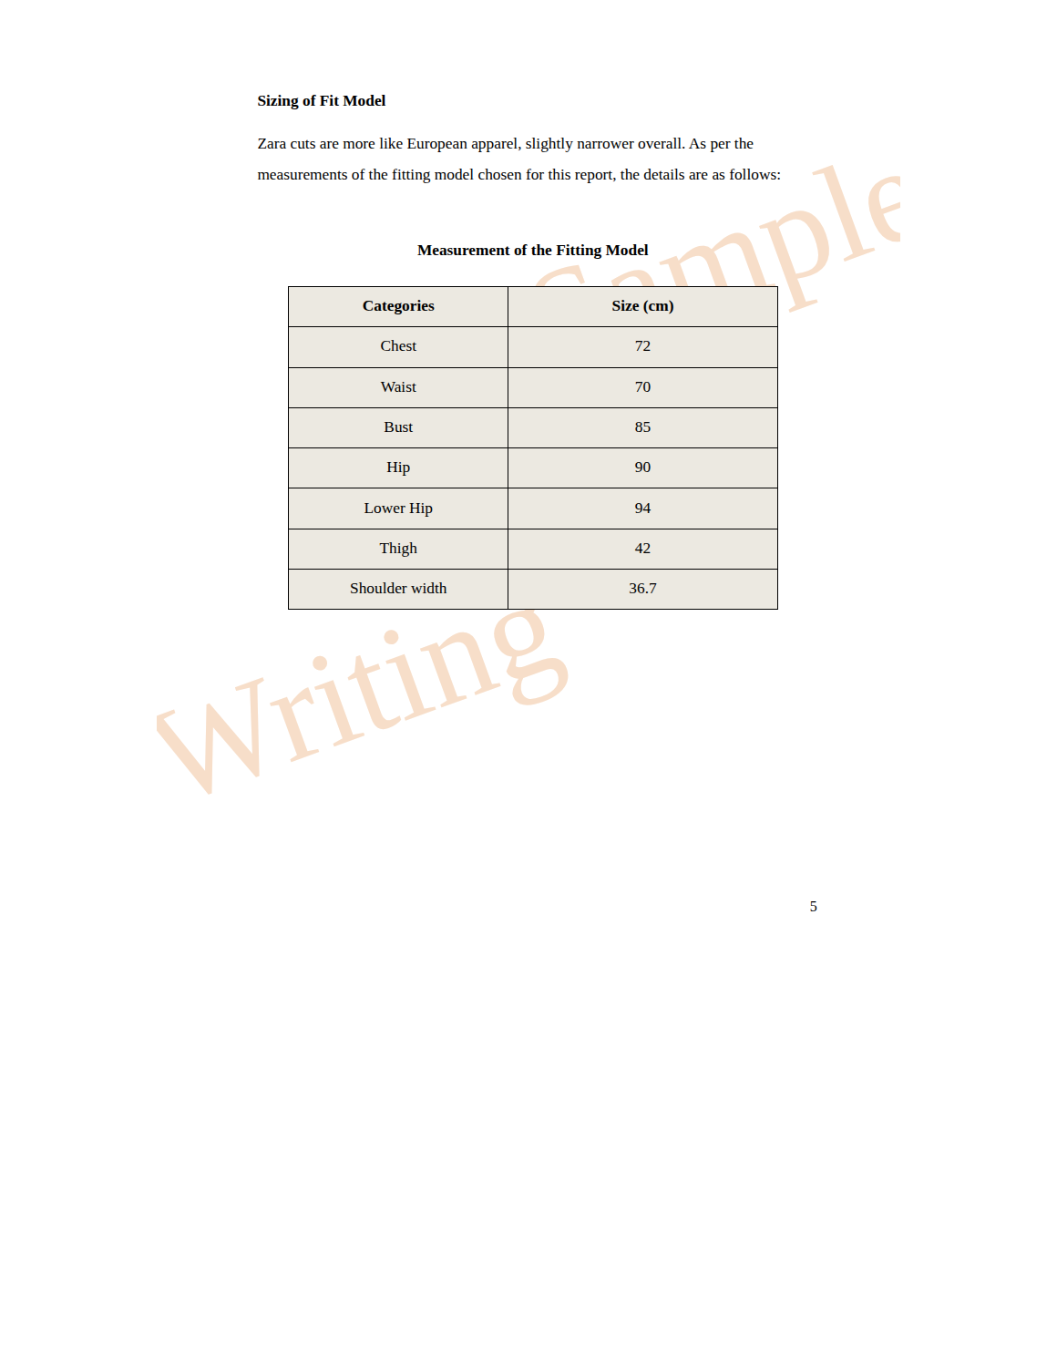Sample
Writing
Sizing of Fit Model
Zara cuts are more like European apparel, slightly narrower overall. As per the measurements of the fitting model chosen for this report, the details are as follows:
Measurement of the Fitting Model
| Categories | Size (cm) |
| --- | --- |
| Chest | 72 |
| Waist | 70 |
| Bust | 85 |
| Hip | 90 |
| Lower Hip | 94 |
| Thigh | 42 |
| Shoulder width | 36.7 |
5